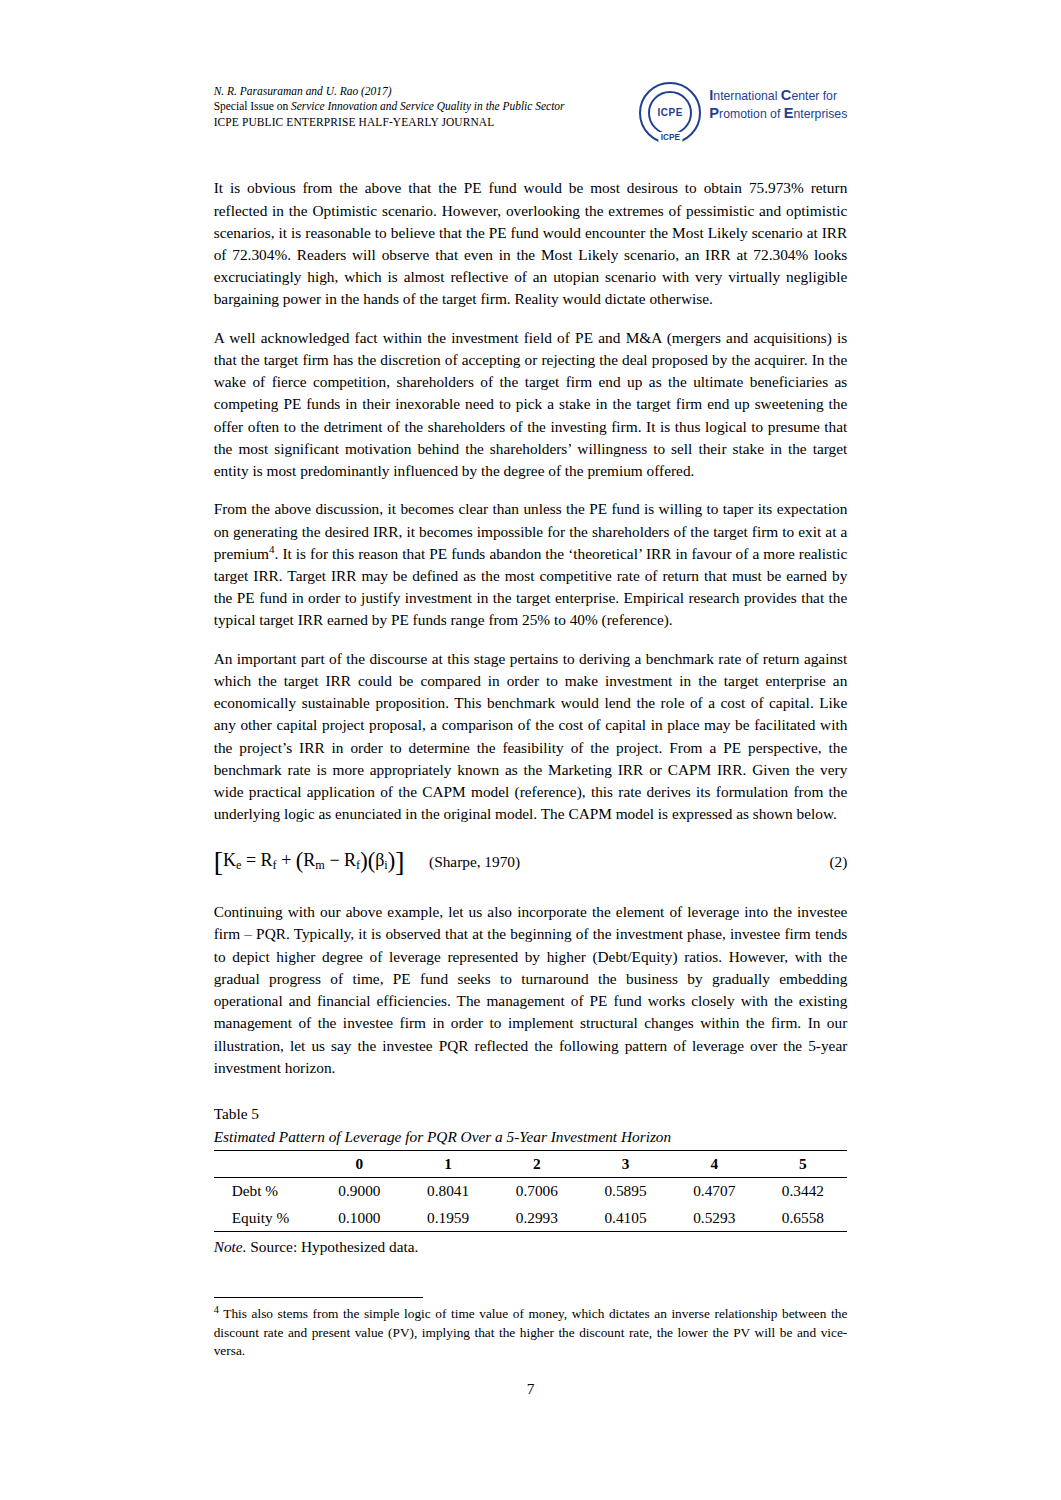N. R. Parasuraman and U. Rao (2017)
Special Issue on Service Innovation and Service Quality in the Public Sector
ICPE PUBLIC ENTERPRISE HALF-YEARLY JOURNAL
ICPE ICPE
International Center for
Promotion of Enterprises
It is obvious from the above that the PE fund would be most desirous to obtain 75.973% return reflected in the Optimistic scenario. However, overlooking the extremes of pessimistic and optimistic scenarios, it is reasonable to believe that the PE fund would encounter the Most Likely scenario at IRR of 72.304%. Readers will observe that even in the Most Likely scenario, an IRR at 72.304% looks excruciatingly high, which is almost reflective of an utopian scenario with very virtually negligible bargaining power in the hands of the target firm. Reality would dictate otherwise.
A well acknowledged fact within the investment field of PE and M&A (mergers and acquisitions) is that the target firm has the discretion of accepting or rejecting the deal proposed by the acquirer. In the wake of fierce competition, shareholders of the target firm end up as the ultimate beneficiaries as competing PE funds in their inexorable need to pick a stake in the target firm end up sweetening the offer often to the detriment of the shareholders of the investing firm. It is thus logical to presume that the most significant motivation behind the shareholders’ willingness to sell their stake in the target entity is most predominantly influenced by the degree of the premium offered.
From the above discussion, it becomes clear than unless the PE fund is willing to taper its expectation on generating the desired IRR, it becomes impossible for the shareholders of the target firm to exit at a premium4. It is for this reason that PE funds abandon the ‘theoretical’ IRR in favour of a more realistic target IRR. Target IRR may be defined as the most competitive rate of return that must be earned by the PE fund in order to justify investment in the target enterprise. Empirical research provides that the typical target IRR earned by PE funds range from 25% to 40% (reference).
An important part of the discourse at this stage pertains to deriving a benchmark rate of return against which the target IRR could be compared in order to make investment in the target enterprise an economically sustainable proposition. This benchmark would lend the role of a cost of capital. Like any other capital project proposal, a comparison of the cost of capital in place may be facilitated with the project’s IRR in order to determine the feasibility of the project. From a PE perspective, the benchmark rate is more appropriately known as the Marketing IRR or CAPM IRR. Given the very wide practical application of the CAPM model (reference), this rate derives its formulation from the underlying logic as enunciated in the original model. The CAPM model is expressed as shown below.
[Ke = Rf + (Rm − Rf)(βi)]
(Sharpe, 1970)
(2)
Continuing with our above example, let us also incorporate the element of leverage into the investee firm – PQR. Typically, it is observed that at the beginning of the investment phase, investee firm tends to depict higher degree of leverage represented by higher (Debt/Equity) ratios. However, with the gradual progress of time, PE fund seeks to turnaround the business by gradually embedding operational and financial efficiencies. The management of PE fund works closely with the existing management of the investee firm in order to implement structural changes within the firm. In our illustration, let us say the investee PQR reflected the following pattern of leverage over the 5-year investment horizon.
Table 5 Estimated Pattern of Leverage for PQR Over a 5-Year Investment Horizon
| | 0 | 1 | 2 | 3 | 4 | 5 |
| --- | --- | --- | --- | --- | --- | --- |
| Debt % | 0.9000 | 0.8041 | 0.7006 | 0.5895 | 0.4707 | 0.3442 |
| Equity % | 0.1000 | 0.1959 | 0.2993 | 0.4105 | 0.5293 | 0.6558 |
Note. Source: Hypothesized data.
4 This also stems from the simple logic of time value of money, which dictates an inverse relationship between the discount rate and present value (PV), implying that the higher the discount rate, the lower the PV will be and vice-versa.
7